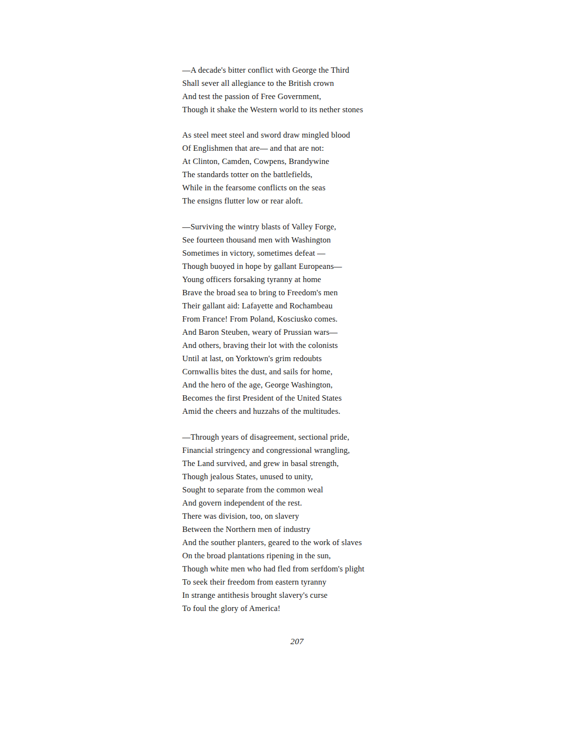—A decade's bitter conflict with George the Third
Shall sever all allegiance to the British crown
And test the passion of Free Government,
Though it shake the Western world to its nether stones
As steel meet steel and sword draw mingled blood
Of Englishmen that are— and that are not:
At Clinton, Camden, Cowpens, Brandywine
The standards totter on the battlefields,
While in the fearsome conflicts on the seas
The ensigns flutter low or rear aloft.
—Surviving the wintry blasts of Valley Forge,
See fourteen thousand men with Washington
Sometimes in victory, sometimes defeat —
Though buoyed in hope by gallant Europeans—
Young officers forsaking tyranny at home
Brave the broad sea to bring to Freedom's men
Their gallant aid: Lafayette and Rochambeau
From France! From Poland, Kosciusko comes.
And Baron Steuben, weary of Prussian wars—
And others, braving their lot with the colonists
Until at last, on Yorktown's grim redoubts
Cornwallis bites the dust, and sails for home,
And the hero of the age, George Washington,
Becomes the first President of the United States
Amid the cheers and huzzahs of the multitudes.
—Through years of disagreement, sectional pride,
Financial stringency and congressional wrangling,
The Land survived, and grew in basal strength,
Though jealous States, unused to unity,
Sought to separate from the common weal
And govern independent of the rest.
There was division, too, on slavery
Between the Northern men of industry
And the souther planters, geared to the work of slaves
On the broad plantations ripening in the sun,
Though white men who had fled from serfdom's plight
To seek their freedom from eastern tyranny
In strange antithesis brought slavery's curse
To foul the glory of America!
207